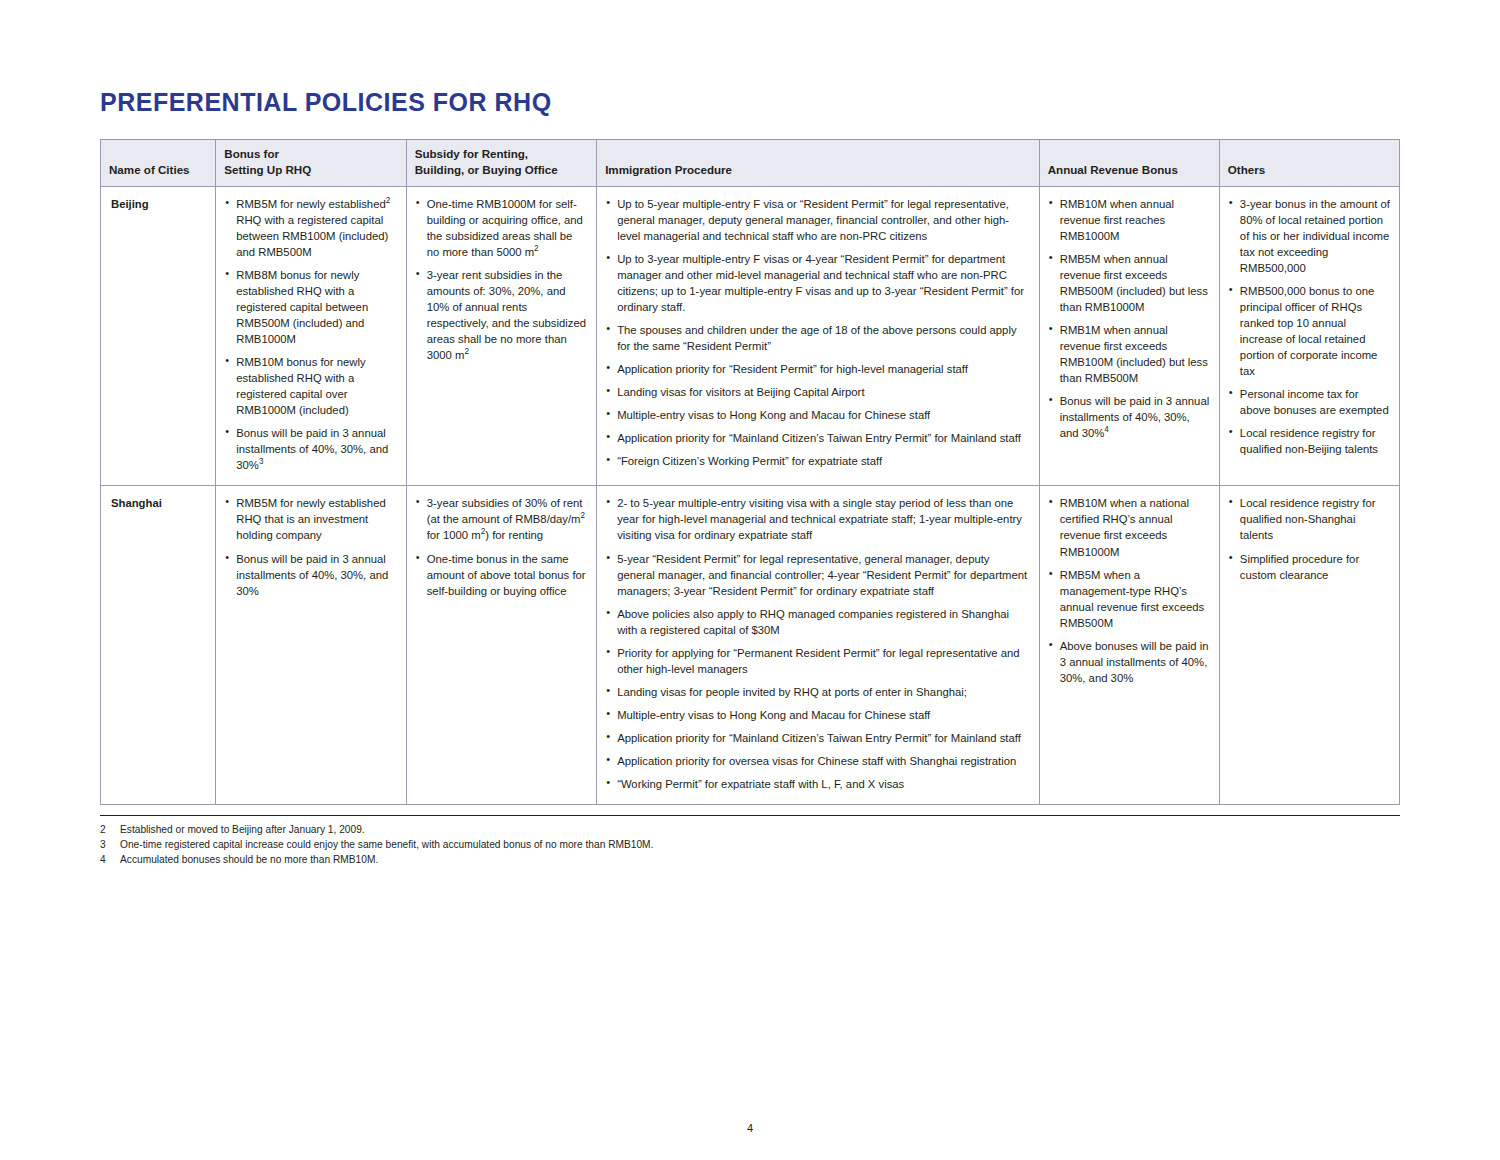PREFERENTIAL POLICIES FOR RHQ
| Name of Cities | Bonus for Setting Up RHQ | Subsidy for Renting, Building, or Buying Office | Immigration Procedure | Annual Revenue Bonus | Others |
| --- | --- | --- | --- | --- | --- |
| Beijing | RMB5M for newly established 2 RHQ with a registered capital between RMB100M (included) and RMB500M RMB8M bonus for newly established RHQ with a registered capital between RMB500M (included) and RMB1000M RMB10M bonus for newly established RHQ with a registered capital over RMB1000M (included) Bonus will be paid in 3 annual installments of 40%, 30%, and 30% 3 | One-time RMB1000M for self-building or acquiring office, and the subsidized areas shall be no more than 5000 m 2 3-year rent subsidies in the amounts of: 30%, 20%, and 10% of annual rents respectively, and the subsidized areas shall be no more than 3000 m 2 | Up to 5-year multiple-entry F visa or “Resident Permit” for legal representative, general manager, deputy general manager, financial controller, and other high-level managerial and technical staff who are non-PRC citizens Up to 3-year multiple-entry F visas or 4-year “Resident Permit” for department manager and other mid-level managerial and technical staff who are non-PRC citizens; up to 1-year multiple-entry F visas and up to 3-year “Resident Permit” for ordinary staff. The spouses and children under the age of 18 of the above persons could apply for the same “Resident Permit” Application priority for “Resident Permit” for high-level managerial staff Landing visas for visitors at Beijing Capital Airport Multiple-entry visas to Hong Kong and Macau for Chinese staff Application priority for “Mainland Citizen’s Taiwan Entry Permit” for Mainland staff “Foreign Citizen’s Working Permit” for expatriate staff | RMB10M when annual revenue first reaches RMB1000M RMB5M when annual revenue first exceeds RMB500M (included) but less than RMB1000M RMB1M when annual revenue first exceeds RMB100M (included) but less than RMB500M Bonus will be paid in 3 annual installments of 40%, 30%, and 30% 4 | 3-year bonus in the amount of 80% of local retained portion of his or her individual income tax not exceeding RMB500,000 RMB500,000 bonus to one principal officer of RHQs ranked top 10 annual increase of local retained portion of corporate income tax Personal income tax for above bonuses are exempted Local residence registry for qualified non-Beijing talents |
| Shanghai | RMB5M for newly established RHQ that is an investment holding company Bonus will be paid in 3 annual installments of 40%, 30%, and 30% | 3-year subsidies of 30% of rent (at the amount of RMB8/day/m 2 for 1000 m 2 ) for renting One-time bonus in the same amount of above total bonus for self-building or buying office | 2- to 5-year multiple-entry visiting visa with a single stay period of less than one year for high-level managerial and technical expatriate staff; 1-year multiple-entry visiting visa for ordinary expatriate staff 5-year “Resident Permit” for legal representative, general manager, deputy general manager, and financial controller; 4-year “Resident Permit” for department managers; 3-year “Resident Permit” for ordinary expatriate staff Above policies also apply to RHQ managed companies registered in Shanghai with a registered capital of $30M Priority for applying for “Permanent Resident Permit” for legal representative and other high-level managers Landing visas for people invited by RHQ at ports of enter in Shanghai; Multiple-entry visas to Hong Kong and Macau for Chinese staff Application priority for “Mainland Citizen’s Taiwan Entry Permit” for Mainland staff Application priority for oversea visas for Chinese staff with Shanghai registration “Working Permit” for expatriate staff with L, F, and X visas | RMB10M when a national certified RHQ’s annual revenue first exceeds RMB1000M RMB5M when a management-type RHQ’s annual revenue first exceeds RMB500M Above bonuses will be paid in 3 annual installments of 40%, 30%, and 30% | Local residence registry for qualified non-Shanghai talents Simplified procedure for custom clearance |
2 Established or moved to Beijing after January 1, 2009.
3 One-time registered capital increase could enjoy the same benefit, with accumulated bonus of no more than RMB10M.
4 Accumulated bonuses should be no more than RMB10M.
4